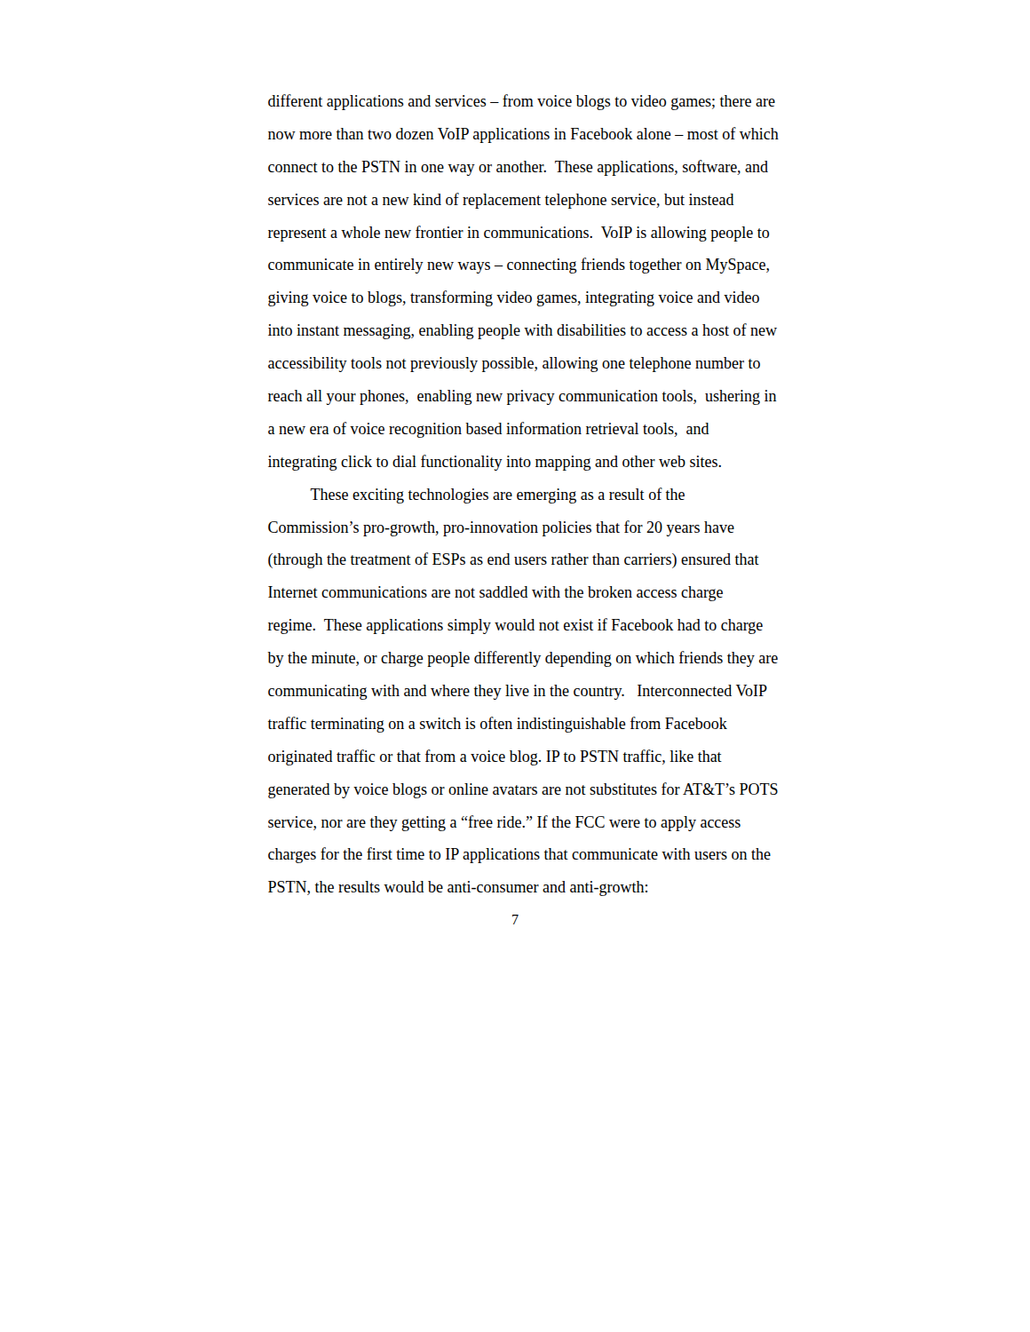different applications and services – from voice blogs to video games; there are now more than two dozen VoIP applications in Facebook alone – most of which connect to the PSTN in one way or another. These applications, software, and services are not a new kind of replacement telephone service, but instead represent a whole new frontier in communications. VoIP is allowing people to communicate in entirely new ways – connecting friends together on MySpace, giving voice to blogs, transforming video games, integrating voice and video into instant messaging, enabling people with disabilities to access a host of new accessibility tools not previously possible, allowing one telephone number to reach all your phones, enabling new privacy communication tools, ushering in a new era of voice recognition based information retrieval tools, and integrating click to dial functionality into mapping and other web sites.
These exciting technologies are emerging as a result of the Commission’s pro-growth, pro-innovation policies that for 20 years have (through the treatment of ESPs as end users rather than carriers) ensured that Internet communications are not saddled with the broken access charge regime. These applications simply would not exist if Facebook had to charge by the minute, or charge people differently depending on which friends they are communicating with and where they live in the country. Interconnected VoIP traffic terminating on a switch is often indistinguishable from Facebook originated traffic or that from a voice blog. IP to PSTN traffic, like that generated by voice blogs or online avatars are not substitutes for AT&T’s POTS service, nor are they getting a “free ride.” If the FCC were to apply access charges for the first time to IP applications that communicate with users on the PSTN, the results would be anti-consumer and anti-growth:
7